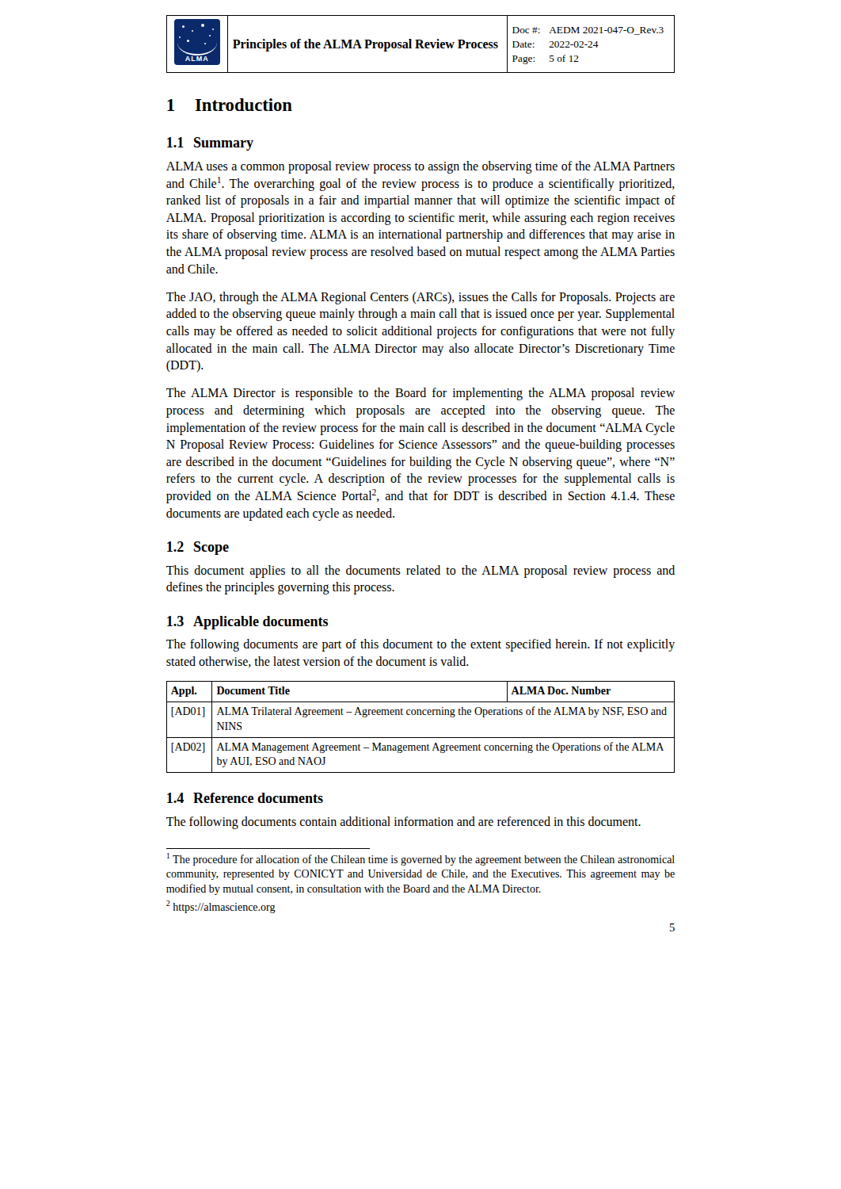| ALMA | Principles of the ALMA Proposal Review Process | / Doc #: / AEDM 2021-047-O_Rev.3 / / Date: / 2022-02-24 / / Page: / 5 of 12 / |
1 Introduction
1.1 Summary
ALMA uses a common proposal review process to assign the observing time of the ALMA Partners and Chile1. The overarching goal of the review process is to produce a scientifically prioritized, ranked list of proposals in a fair and impartial manner that will optimize the scientific impact of ALMA. Proposal prioritization is according to scientific merit, while assuring each region receives its share of observing time. ALMA is an international partnership and differences that may arise in the ALMA proposal review process are resolved based on mutual respect among the ALMA Parties and Chile.
The JAO, through the ALMA Regional Centers (ARCs), issues the Calls for Proposals. Projects are added to the observing queue mainly through a main call that is issued once per year. Supplemental calls may be offered as needed to solicit additional projects for configurations that were not fully allocated in the main call. The ALMA Director may also allocate Director’s Discretionary Time (DDT).
The ALMA Director is responsible to the Board for implementing the ALMA proposal review process and determining which proposals are accepted into the observing queue. The implementation of the review process for the main call is described in the document “ALMA Cycle N Proposal Review Process: Guidelines for Science Assessors” and the queue-building processes are described in the document “Guidelines for building the Cycle N observing queue”, where “N” refers to the current cycle. A description of the review processes for the supplemental calls is provided on the ALMA Science Portal2, and that for DDT is described in Section 4.1.4. These documents are updated each cycle as needed.
1.2 Scope
This document applies to all the documents related to the ALMA proposal review process and defines the principles governing this process.
1.3 Applicable documents
The following documents are part of this document to the extent specified herein. If not explicitly stated otherwise, the latest version of the document is valid.
| Appl. | Document Title | ALMA Doc. Number |
| --- | --- | --- |
| [AD01] | ALMA Trilateral Agreement – Agreement concerning the Operations of the ALMA by NSF, ESO and NINS |
| [AD02] | ALMA Management Agreement – Management Agreement concerning the Operations of the ALMA by AUI, ESO and NAOJ |
1.4 Reference documents
The following documents contain additional information and are referenced in this document.
1 The procedure for allocation of the Chilean time is governed by the agreement between the Chilean astronomical community, represented by CONICYT and Universidad de Chile, and the Executives. This agreement may be modified by mutual consent, in consultation with the Board and the ALMA Director.
2 https://almascience.org
5